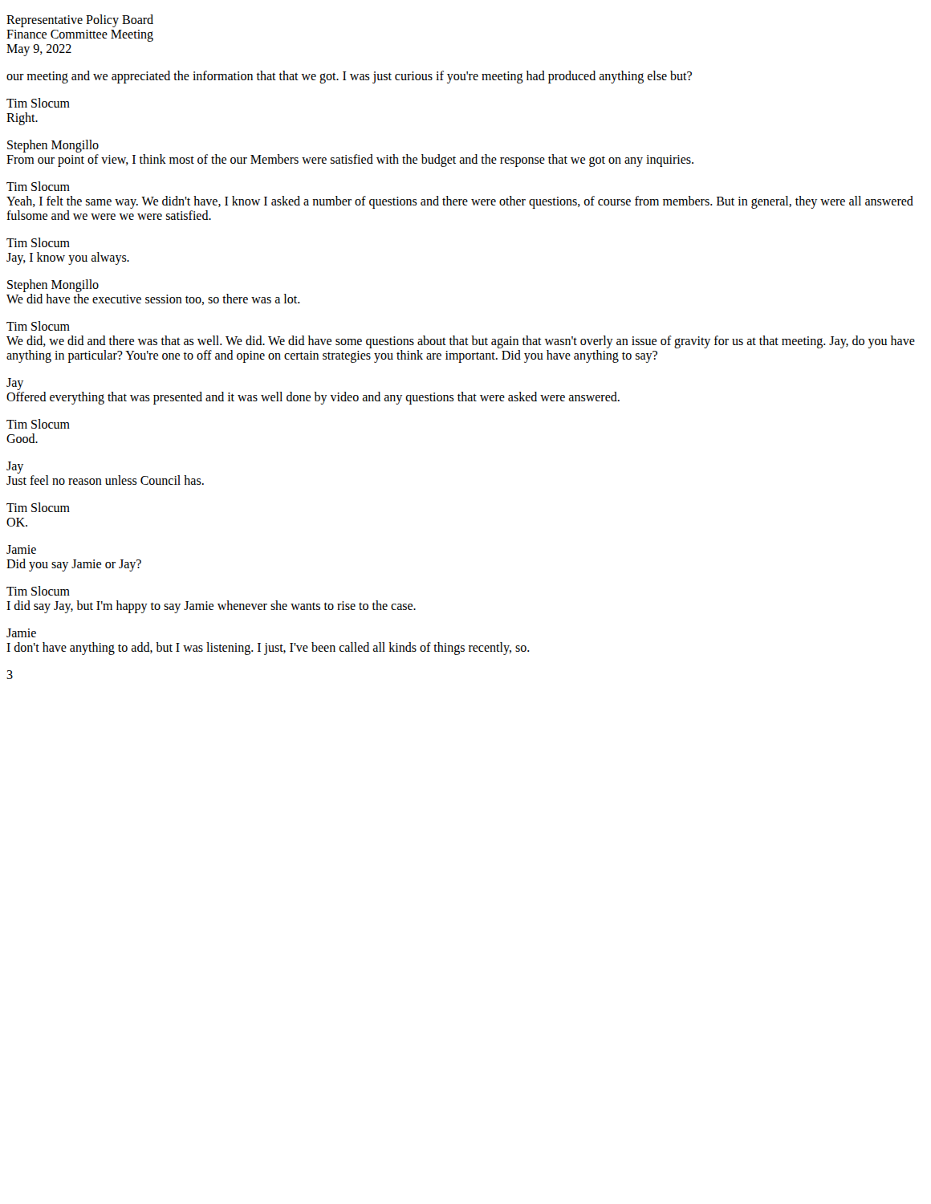Representative Policy Board
Finance Committee Meeting
May 9, 2022
our meeting and we appreciated the information that that we got. I was just curious if you're meeting had produced anything else but?
Tim Slocum
Right.
Stephen Mongillo
From our point of view, I think most of the our Members were satisfied with the budget and the response that we got on any inquiries.
Tim Slocum
Yeah, I felt the same way. We didn't have, I know I asked a number of questions and there were other questions, of course from members. But in general, they were all answered fulsome and we were we were satisfied.
Tim Slocum
Jay, I know you always.
Stephen Mongillo
We did have the executive session too, so there was a lot.
Tim Slocum
We did, we did and there was that as well. We did. We did have some questions about that but again that wasn't overly an issue of gravity for us at that meeting. Jay, do you have anything in particular? You're one to off and opine on certain strategies you think are important. Did you have anything to say?
Jay
Offered everything that was presented and it was well done by video and any questions that were asked were answered.
Tim Slocum
Good.
Jay
Just feel no reason unless Council has.
Tim Slocum
OK.
Jamie
Did you say Jamie or Jay?
Tim Slocum
I did say Jay, but I'm happy to say Jamie whenever she wants to rise to the case.
Jamie
I don't have anything to add, but I was listening. I just, I've been called all kinds of things recently, so.
3